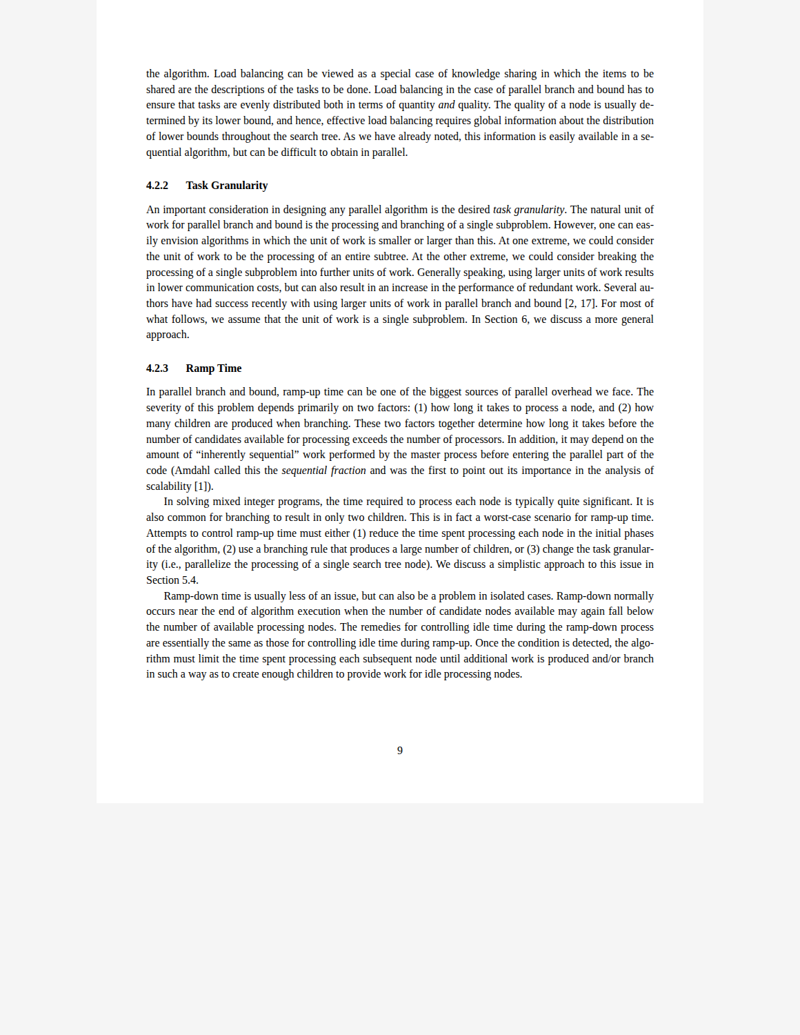the algorithm. Load balancing can be viewed as a special case of knowledge sharing in which the items to be shared are the descriptions of the tasks to be done. Load balancing in the case of parallel branch and bound has to ensure that tasks are evenly distributed both in terms of quantity and quality. The quality of a node is usually determined by its lower bound, and hence, effective load balancing requires global information about the distribution of lower bounds throughout the search tree. As we have already noted, this information is easily available in a sequential algorithm, but can be difficult to obtain in parallel.
4.2.2 Task Granularity
An important consideration in designing any parallel algorithm is the desired task granularity. The natural unit of work for parallel branch and bound is the processing and branching of a single subproblem. However, one can easily envision algorithms in which the unit of work is smaller or larger than this. At one extreme, we could consider the unit of work to be the processing of an entire subtree. At the other extreme, we could consider breaking the processing of a single subproblem into further units of work. Generally speaking, using larger units of work results in lower communication costs, but can also result in an increase in the performance of redundant work. Several authors have had success recently with using larger units of work in parallel branch and bound [2, 17]. For most of what follows, we assume that the unit of work is a single subproblem. In Section 6, we discuss a more general approach.
4.2.3 Ramp Time
In parallel branch and bound, ramp-up time can be one of the biggest sources of parallel overhead we face. The severity of this problem depends primarily on two factors: (1) how long it takes to process a node, and (2) how many children are produced when branching. These two factors together determine how long it takes before the number of candidates available for processing exceeds the number of processors. In addition, it may depend on the amount of “inherently sequential” work performed by the master process before entering the parallel part of the code (Amdahl called this the sequential fraction and was the first to point out its importance in the analysis of scalability [1]).
In solving mixed integer programs, the time required to process each node is typically quite significant. It is also common for branching to result in only two children. This is in fact a worst-case scenario for ramp-up time. Attempts to control ramp-up time must either (1) reduce the time spent processing each node in the initial phases of the algorithm, (2) use a branching rule that produces a large number of children, or (3) change the task granularity (i.e., parallelize the processing of a single search tree node). We discuss a simplistic approach to this issue in Section 5.4.
Ramp-down time is usually less of an issue, but can also be a problem in isolated cases. Ramp-down normally occurs near the end of algorithm execution when the number of candidate nodes available may again fall below the number of available processing nodes. The remedies for controlling idle time during the ramp-down process are essentially the same as those for controlling idle time during ramp-up. Once the condition is detected, the algorithm must limit the time spent processing each subsequent node until additional work is produced and/or branch in such a way as to create enough children to provide work for idle processing nodes.
9